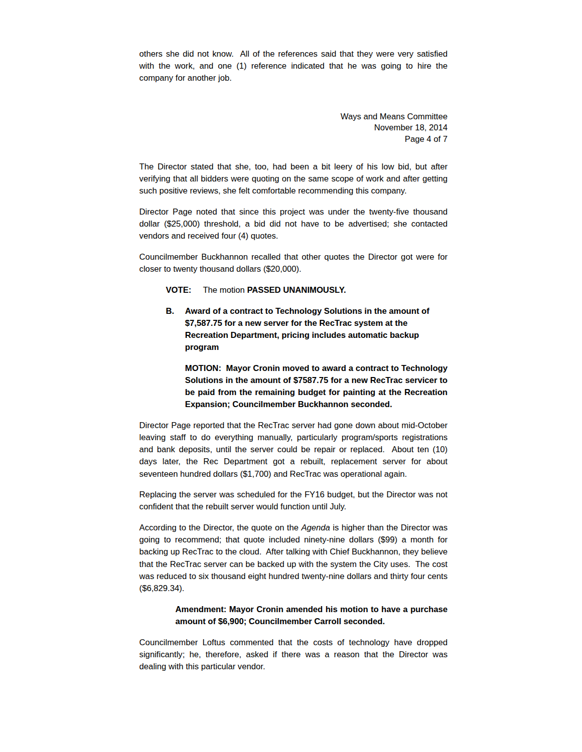others she did not know. All of the references said that they were very satisfied with the work, and one (1) reference indicated that he was going to hire the company for another job.
Ways and Means Committee
November 18, 2014
Page 4 of 7
The Director stated that she, too, had been a bit leery of his low bid, but after verifying that all bidders were quoting on the same scope of work and after getting such positive reviews, she felt comfortable recommending this company.
Director Page noted that since this project was under the twenty-five thousand dollar ($25,000) threshold, a bid did not have to be advertised; she contacted vendors and received four (4) quotes.
Councilmember Buckhannon recalled that other quotes the Director got were for closer to twenty thousand dollars ($20,000).
VOTE: The motion PASSED UNANIMOUSLY.
B. Award of a contract to Technology Solutions in the amount of $7,587.75 for a new server for the RecTrac system at the Recreation Department, pricing includes automatic backup program
MOTION: Mayor Cronin moved to award a contract to Technology Solutions in the amount of $7587.75 for a new RecTrac servicer to be paid from the remaining budget for painting at the Recreation Expansion; Councilmember Buckhannon seconded.
Director Page reported that the RecTrac server had gone down about mid-October leaving staff to do everything manually, particularly program/sports registrations and bank deposits, until the server could be repair or replaced. About ten (10) days later, the Rec Department got a rebuilt, replacement server for about seventeen hundred dollars ($1,700) and RecTrac was operational again.
Replacing the server was scheduled for the FY16 budget, but the Director was not confident that the rebuilt server would function until July.
According to the Director, the quote on the Agenda is higher than the Director was going to recommend; that quote included ninety-nine dollars ($99) a month for backing up RecTrac to the cloud. After talking with Chief Buckhannon, they believe that the RecTrac server can be backed up with the system the City uses. The cost was reduced to six thousand eight hundred twenty-nine dollars and thirty four cents ($6,829.34).
Amendment: Mayor Cronin amended his motion to have a purchase amount of $6,900; Councilmember Carroll seconded.
Councilmember Loftus commented that the costs of technology have dropped significantly; he, therefore, asked if there was a reason that the Director was dealing with this particular vendor.